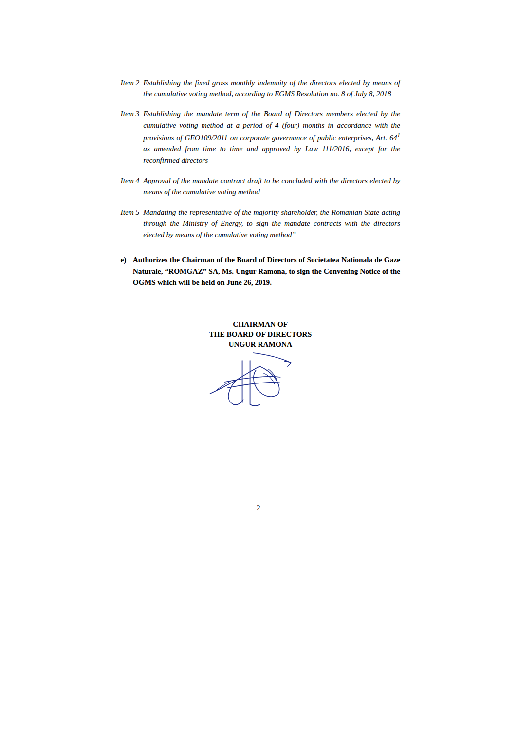Item 2
Establishing the fixed gross monthly indemnity of the directors elected by means of the cumulative voting method, according to EGMS Resolution no. 8 of July 8, 2018
Item 3
Establishing the mandate term of the Board of Directors members elected by the cumulative voting method at a period of 4 (four) months in accordance with the provisions of GEO109/2011 on corporate governance of public enterprises, Art. 641 as amended from time to time and approved by Law 111/2016, except for the reconfirmed directors
Item 4
Approval of the mandate contract draft to be concluded with the directors elected by means of the cumulative voting method
Item 5
Mandating the representative of the majority shareholder, the Romanian State acting through the Ministry of Energy, to sign the mandate contracts with the directors elected by means of the cumulative voting method”
e)
Authorizes the Chairman of the Board of Directors of Societatea Nationala de Gaze Naturale, “ROMGAZ” SA, Ms. Ungur Ramona, to sign the Convening Notice of the OGMS which will be held on June 26, 2019.
CHAIRMAN OF
THE BOARD OF DIRECTORS
UNGUR RAMONA
2